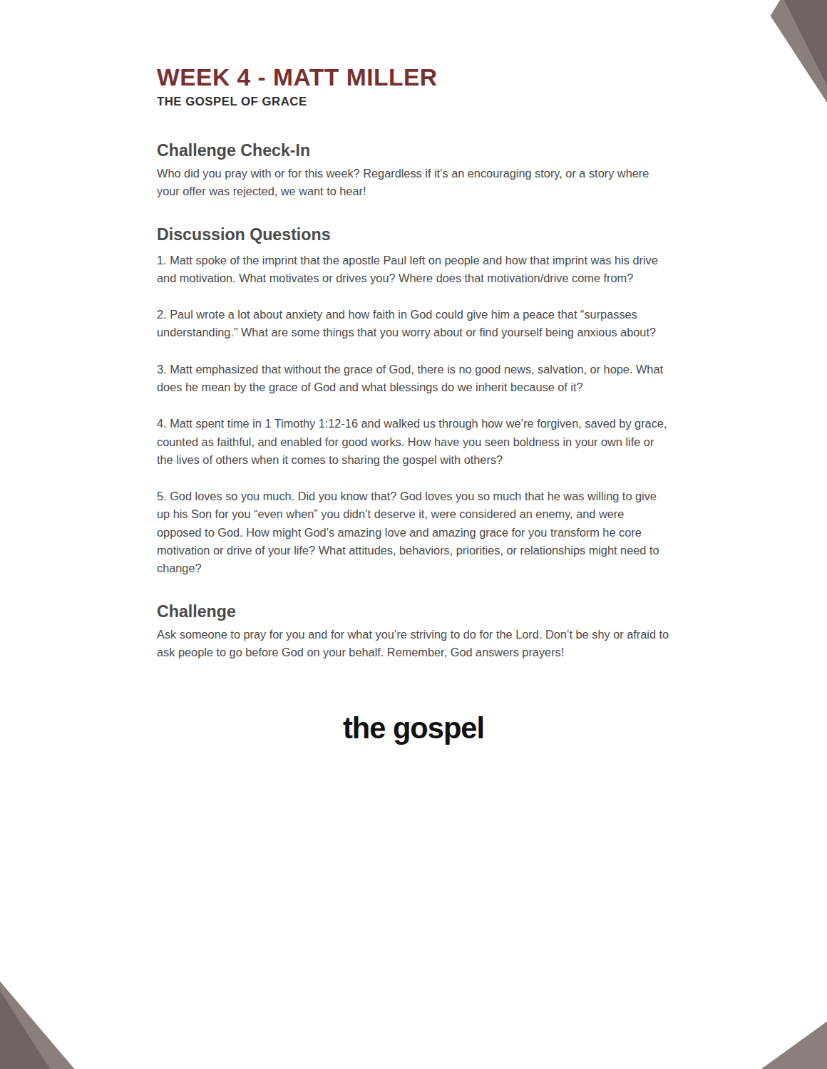Week 4 - Matt Miller
The Gospel of Grace
Challenge Check-In
Who did you pray with or for this week? Regardless if it’s an encouraging story, or a story where your offer was rejected, we want to hear!
Discussion Questions
Matt spoke of the imprint that the apostle Paul left on people and how that imprint was his drive and motivation. What motivates or drives you? Where does that motivation/drive come from?
Paul wrote a lot about anxiety and how faith in God could give him a peace that “surpasses understanding.” What are some things that you worry about or find yourself being anxious about?
Matt emphasized that without the grace of God, there is no good news, salvation, or hope. What does he mean by the grace of God and what blessings do we inherit because of it?
Matt spent time in 1 Timothy 1:12-16 and walked us through how we’re forgiven, saved by grace, counted as faithful, and enabled for good works. How have you seen boldness in your own life or the lives of others when it comes to sharing the gospel with others?
God loves so you much. Did you know that? God loves you so much that he was willing to give up his Son for you “even when” you didn’t deserve it, were considered an enemy, and were opposed to God. How might God’s amazing love and amazing grace for you transform he core motivation or drive of your life? What attitudes, behaviors, priorities, or relationships might need to change?
Challenge
Ask someone to pray for you and for what you’re striving to do for the Lord. Don’t be shy or afraid to ask people to go before God on your behalf. Remember, God answers prayers!
the gospel